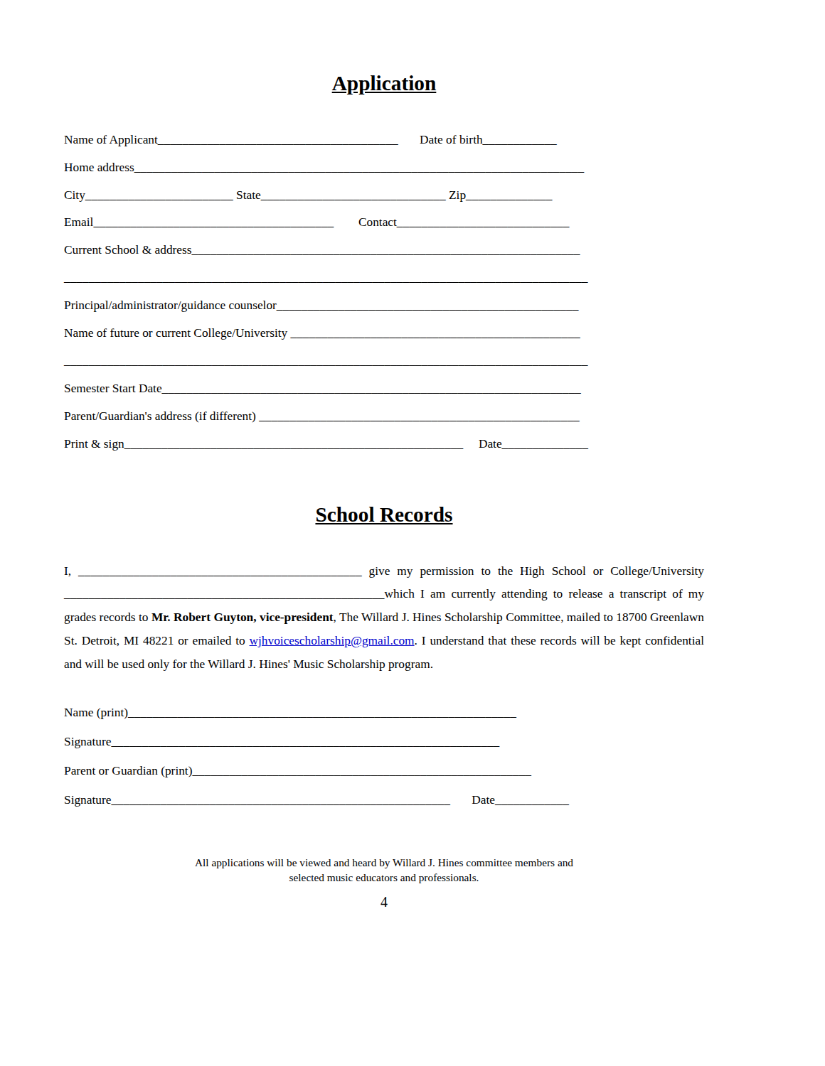Application
Name of Applicant_______________________________________ Date of birth____________
Home address_________________________________________________________________________
City________________________ State______________________________ Zip______________
Email_______________________________________ Contact____________________________
Current School & address_______________________________________________________________
_____________________________________________________________________________________
Principal/administrator/guidance counselor_________________________________________________
Name of future or current College/University _______________________________________________
_____________________________________________________________________________________
Semester Start Date____________________________________________________________________
Parent/Guardian's address (if different) ____________________________________________________
Print & sign_______________________________________________________ Date______________
School Records
I, ______________________________________________ give my permission to the High School or College/University ____________________________________________________which I am currently attending to release a transcript of my grades records to Mr. Robert Guyton, vice-president, The Willard J. Hines Scholarship Committee, mailed to 18700 Greenlawn St. Detroit, MI 48221 or emailed to wjhvoicescholarship@gmail.com. I understand that these records will be kept confidential and will be used only for the Willard J. Hines' Music Scholarship program.
Name (print)_______________________________________________________________
Signature_______________________________________________________________
Parent or Guardian (print)_______________________________________________________
Signature_______________________________________________________ Date____________
All applications will be viewed and heard by Willard J. Hines committee members and
selected music educators and professionals.
4